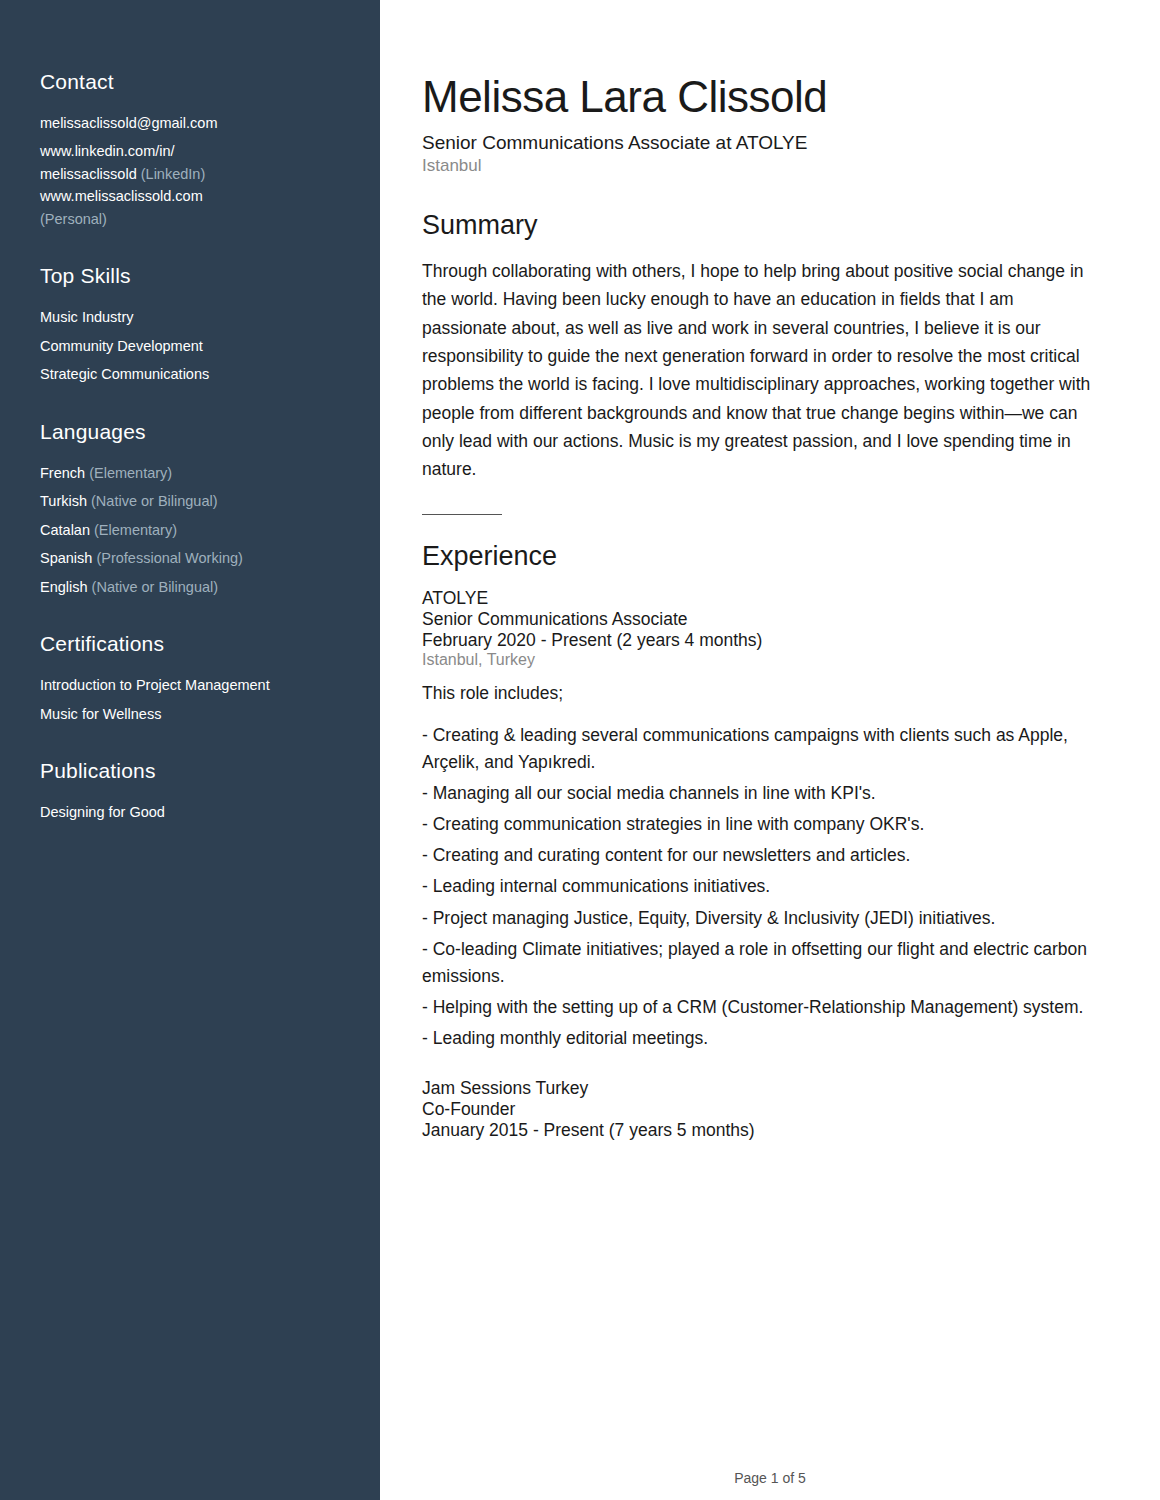Contact
melissaclissold@gmail.com
www.linkedin.com/in/
melissaclissold (LinkedIn)
www.melissaclissold.com
(Personal)
Top Skills
Music Industry
Community Development
Strategic Communications
Languages
French (Elementary)
Turkish (Native or Bilingual)
Catalan (Elementary)
Spanish (Professional Working)
English (Native or Bilingual)
Certifications
Introduction to Project Management
Music for Wellness
Publications
Designing for Good
Melissa Lara Clissold
Senior Communications Associate at ATOLYE
Istanbul
Summary
Through collaborating with others, I hope to help bring about positive social change in the world. Having been lucky enough to have an education in fields that I am passionate about, as well as live and work in several countries, I believe it is our responsibility to guide the next generation forward in order to resolve the most critical problems the world is facing. I love multidisciplinary approaches, working together with people from different backgrounds and know that true change begins within—we can only lead with our actions. Music is my greatest passion, and I love spending time in nature.
Experience
ATOLYE
Senior Communications Associate
February 2020 - Present (2 years 4 months)
Istanbul, Turkey
This role includes;
- Creating & leading several communications campaigns with clients such as Apple, Arçelik, and Yapıkredi.
- Managing all our social media channels in line with KPI's.
- Creating communication strategies in line with company OKR's.
- Creating and curating content for our newsletters and articles.
- Leading internal communications initiatives.
- Project managing Justice, Equity, Diversity & Inclusivity (JEDI) initiatives.
- Co-leading Climate initiatives; played a role in offsetting our flight and electric carbon emissions.
- Helping with the setting up of a CRM (Customer-Relationship Management) system.
- Leading monthly editorial meetings.
Jam Sessions Turkey
Co-Founder
January 2015 - Present (7 years 5 months)
Page 1 of 5